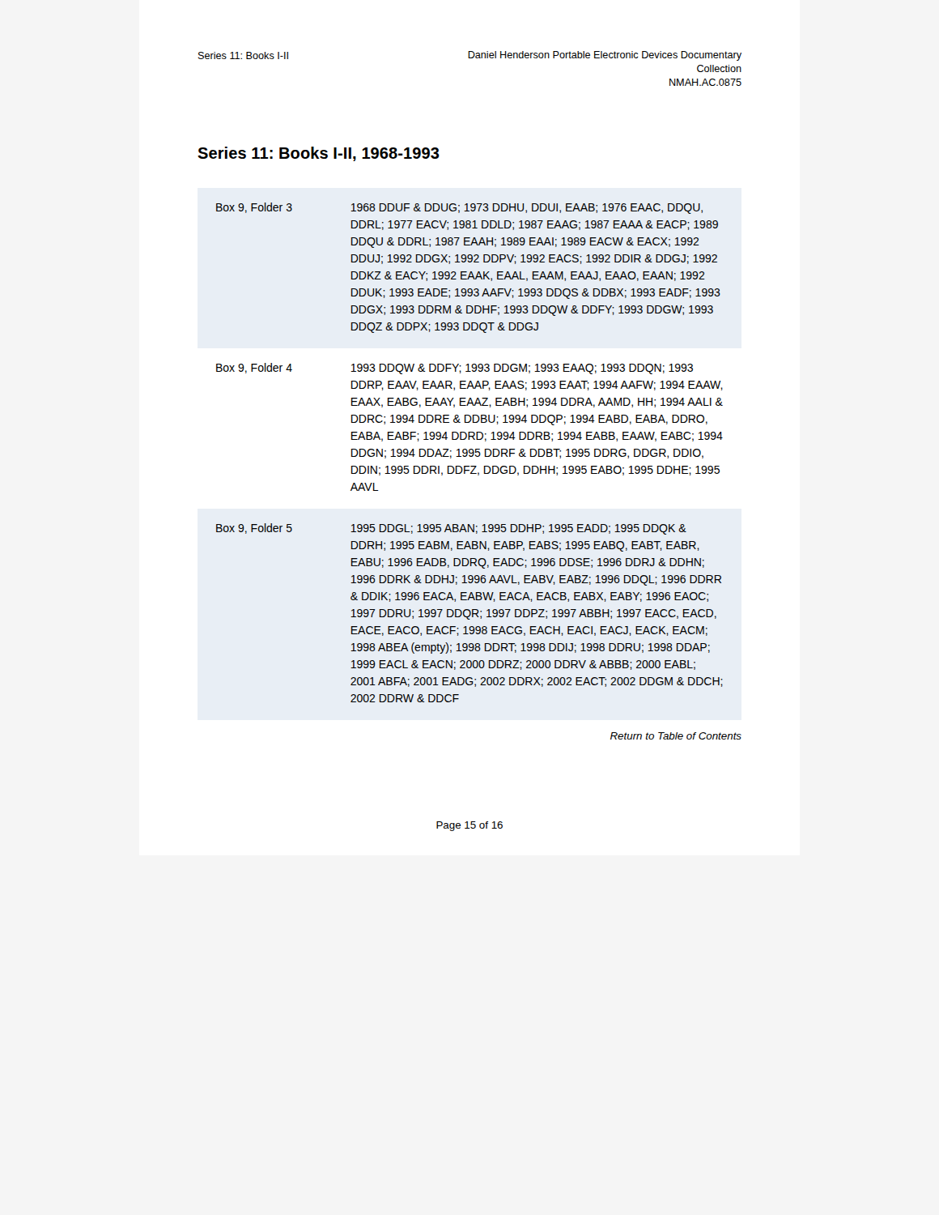Series 11: Books I-II
Daniel Henderson Portable Electronic Devices Documentary
Collection
NMAH.AC.0875
Series 11: Books I-II, 1968-1993
| Box 9, Folder 3 | 1968 DDUF & DDUG; 1973 DDHU, DDUI, EAAB; 1976 EAAC, DDQU, DDRL; 1977 EACV; 1981 DDLD; 1987 EAAG; 1987 EAAA & EACP; 1989 DDQU & DDRL; 1987 EAAH; 1989 EAAI; 1989 EACW & EACX; 1992 DDUJ; 1992 DDGX; 1992 DDPV; 1992 EACS; 1992 DDIR & DDGJ; 1992 DDKZ & EACY; 1992 EAAK, EAAL, EAAM, EAAJ, EAAO, EAAN; 1992 DDUK; 1993 EADE; 1993 AAFV; 1993 DDQS & DDBX; 1993 EADF; 1993 DDGX; 1993 DDRM & DDHF; 1993 DDQW & DDFY; 1993 DDGW; 1993 DDQZ & DDPX; 1993 DDQT & DDGJ |
| Box 9, Folder 4 | 1993 DDQW & DDFY; 1993 DDGM; 1993 EAAQ; 1993 DDQN; 1993 DDRP, EAAV, EAAR, EAAP, EAAS; 1993 EAAT; 1994 AAFW; 1994 EAAW, EAAX, EABG, EAAY, EAAZ, EABH; 1994 DDRA, AAMD, HH; 1994 AALI & DDRC; 1994 DDRE & DDBU; 1994 DDQP; 1994 EABD, EABA, DDRO, EABA, EABF; 1994 DDRD; 1994 DDRB; 1994 EABB, EAAW, EABC; 1994 DDGN; 1994 DDAZ; 1995 DDRF & DDBT; 1995 DDRG, DDGR, DDIO, DDIN; 1995 DDRI, DDFZ, DDGD, DDHH; 1995 EABO; 1995 DDHE; 1995 AAVL |
| Box 9, Folder 5 | 1995 DDGL; 1995 ABAN; 1995 DDHP; 1995 EADD; 1995 DDQK & DDRH; 1995 EABM, EABN, EABP, EABS; 1995 EABQ, EABT, EABR, EABU; 1996 EADB, DDRQ, EADC; 1996 DDSE; 1996 DDRJ & DDHN; 1996 DDRK & DDHJ; 1996 AAVL, EABV, EABZ; 1996 DDQL; 1996 DDRR & DDIK; 1996 EACA, EABW, EACA, EACB, EABX, EABY; 1996 EAOC; 1997 DDRU; 1997 DDQR; 1997 DDPZ; 1997 ABBH; 1997 EACC, EACD, EACE, EACO, EACF; 1998 EACG, EACH, EACI, EACJ, EACK, EACM; 1998 ABEA (empty); 1998 DDRT; 1998 DDIJ; 1998 DDRU; 1998 DDAP; 1999 EACL & EACN; 2000 DDRZ; 2000 DDRV & ABBB; 2000 EABL; 2001 ABFA; 2001 EADG; 2002 DDRX; 2002 EACT; 2002 DDGM & DDCH; 2002 DDRW & DDCF |
Return to Table of Contents
Page 15 of 16